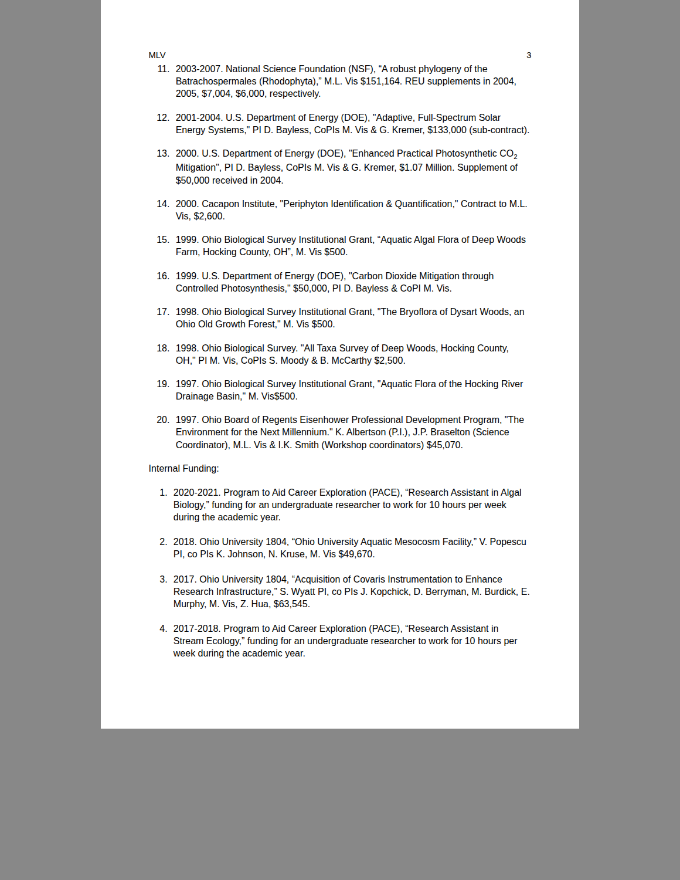MLV 3
2003-2007. National Science Foundation (NSF), “A robust phylogeny of the Batrachospermales (Rhodophyta),” M.L. Vis $151,164. REU supplements in 2004, 2005, $7,004, $6,000, respectively.
2001-2004. U.S. Department of Energy (DOE), "Adaptive, Full-Spectrum Solar Energy Systems," PI D. Bayless, CoPIs M. Vis & G. Kremer, $133,000 (sub-contract).
2000. U.S. Department of Energy (DOE), "Enhanced Practical Photosynthetic CO2 Mitigation", PI D. Bayless, CoPIs M. Vis & G. Kremer, $1.07 Million. Supplement of $50,000 received in 2004.
2000. Cacapon Institute, "Periphyton Identification & Quantification," Contract to M.L. Vis, $2,600.
1999. Ohio Biological Survey Institutional Grant, “Aquatic Algal Flora of Deep Woods Farm, Hocking County, OH”, M. Vis $500.
1999. U.S. Department of Energy (DOE), "Carbon Dioxide Mitigation through Controlled Photosynthesis," $50,000, PI D. Bayless & CoPI M. Vis.
1998. Ohio Biological Survey Institutional Grant, "The Bryoflora of Dysart Woods, an Ohio Old Growth Forest," M. Vis $500.
1998. Ohio Biological Survey. "All Taxa Survey of Deep Woods, Hocking County, OH," PI M. Vis, CoPIs S. Moody & B. McCarthy $2,500.
1997. Ohio Biological Survey Institutional Grant, "Aquatic Flora of the Hocking River Drainage Basin," M. Vis$500.
1997. Ohio Board of Regents Eisenhower Professional Development Program, "The Environment for the Next Millennium." K. Albertson (P.I.), J.P. Braselton (Science Coordinator), M.L. Vis & I.K. Smith (Workshop coordinators) $45,070.
Internal Funding:
2020-2021. Program to Aid Career Exploration (PACE), “Research Assistant in Algal Biology,” funding for an undergraduate researcher to work for 10 hours per week during the academic year.
2018. Ohio University 1804, “Ohio University Aquatic Mesocosm Facility,” V. Popescu PI, co PIs K. Johnson, N. Kruse, M. Vis $49,670.
2017. Ohio University 1804, “Acquisition of Covaris Instrumentation to Enhance Research Infrastructure,” S. Wyatt PI, co PIs J. Kopchick, D. Berryman, M. Burdick, E. Murphy, M. Vis, Z. Hua, $63,545.
2017-2018. Program to Aid Career Exploration (PACE), “Research Assistant in Stream Ecology,” funding for an undergraduate researcher to work for 10 hours per week during the academic year.